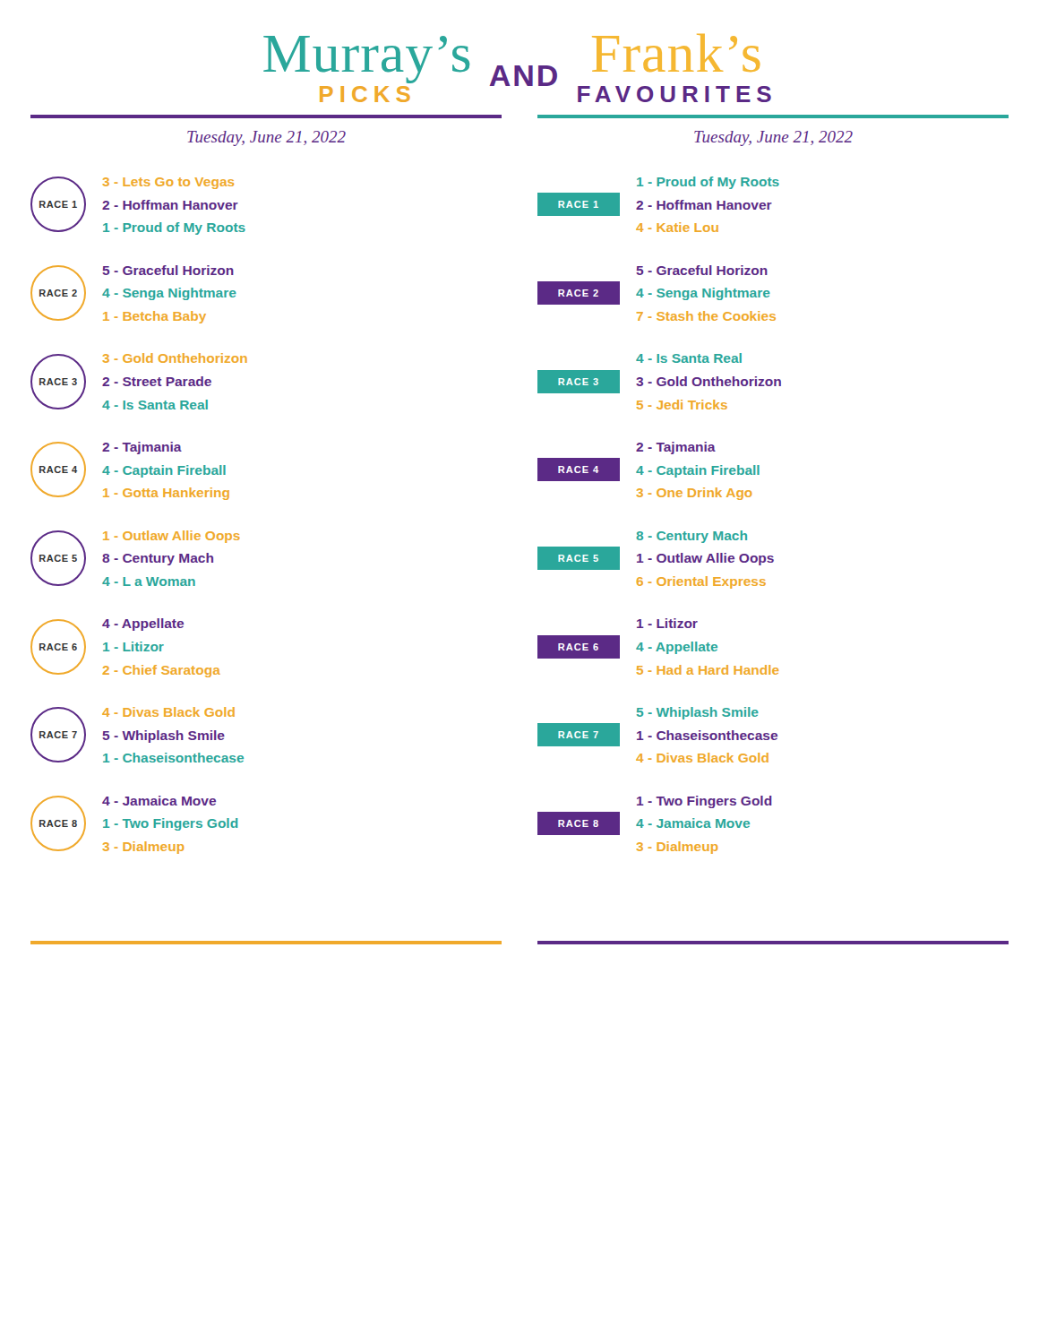Murray’s PICKS
AND
Frank’s FAVOURITES
Tuesday, June 21, 2022
RACE 1
3 - Lets Go to Vegas
2 - Hoffman Hanover
1 - Proud of My Roots
RACE 2
5 - Graceful Horizon
4 - Senga Nightmare
1 - Betcha Baby
RACE 3
3 - Gold Onthehorizon
2 - Street Parade
4 - Is Santa Real
RACE 4
2 - Tajmania
4 - Captain Fireball
1 - Gotta Hankering
RACE 5
1 - Outlaw Allie Oops
8 - Century Mach
4 - L a Woman
RACE 6
4 - Appellate
1 - Litizor
2 - Chief Saratoga
RACE 7
4 - Divas Black Gold
5 - Whiplash Smile
1 - Chaseisonthecase
RACE 8
4 - Jamaica Move
1 - Two Fingers Gold
3 - Dialmeup
Tuesday, June 21, 2022
RACE 1
1 - Proud of My Roots
2 - Hoffman Hanover
4 - Katie Lou
RACE 2
5 - Graceful Horizon
4 - Senga Nightmare
7 - Stash the Cookies
RACE 3
4 - Is Santa Real
3 - Gold Onthehorizon
5 - Jedi Tricks
RACE 4
2 - Tajmania
4 - Captain Fireball
3 - One Drink Ago
RACE 5
8 - Century Mach
1 - Outlaw Allie Oops
6 - Oriental Express
RACE 6
1 - Litizor
4 - Appellate
5 - Had a Hard Handle
RACE 7
5 - Whiplash Smile
1 - Chaseisonthecase
4 - Divas Black Gold
RACE 8
1 - Two Fingers Gold
4 - Jamaica Move
3 - Dialmeup